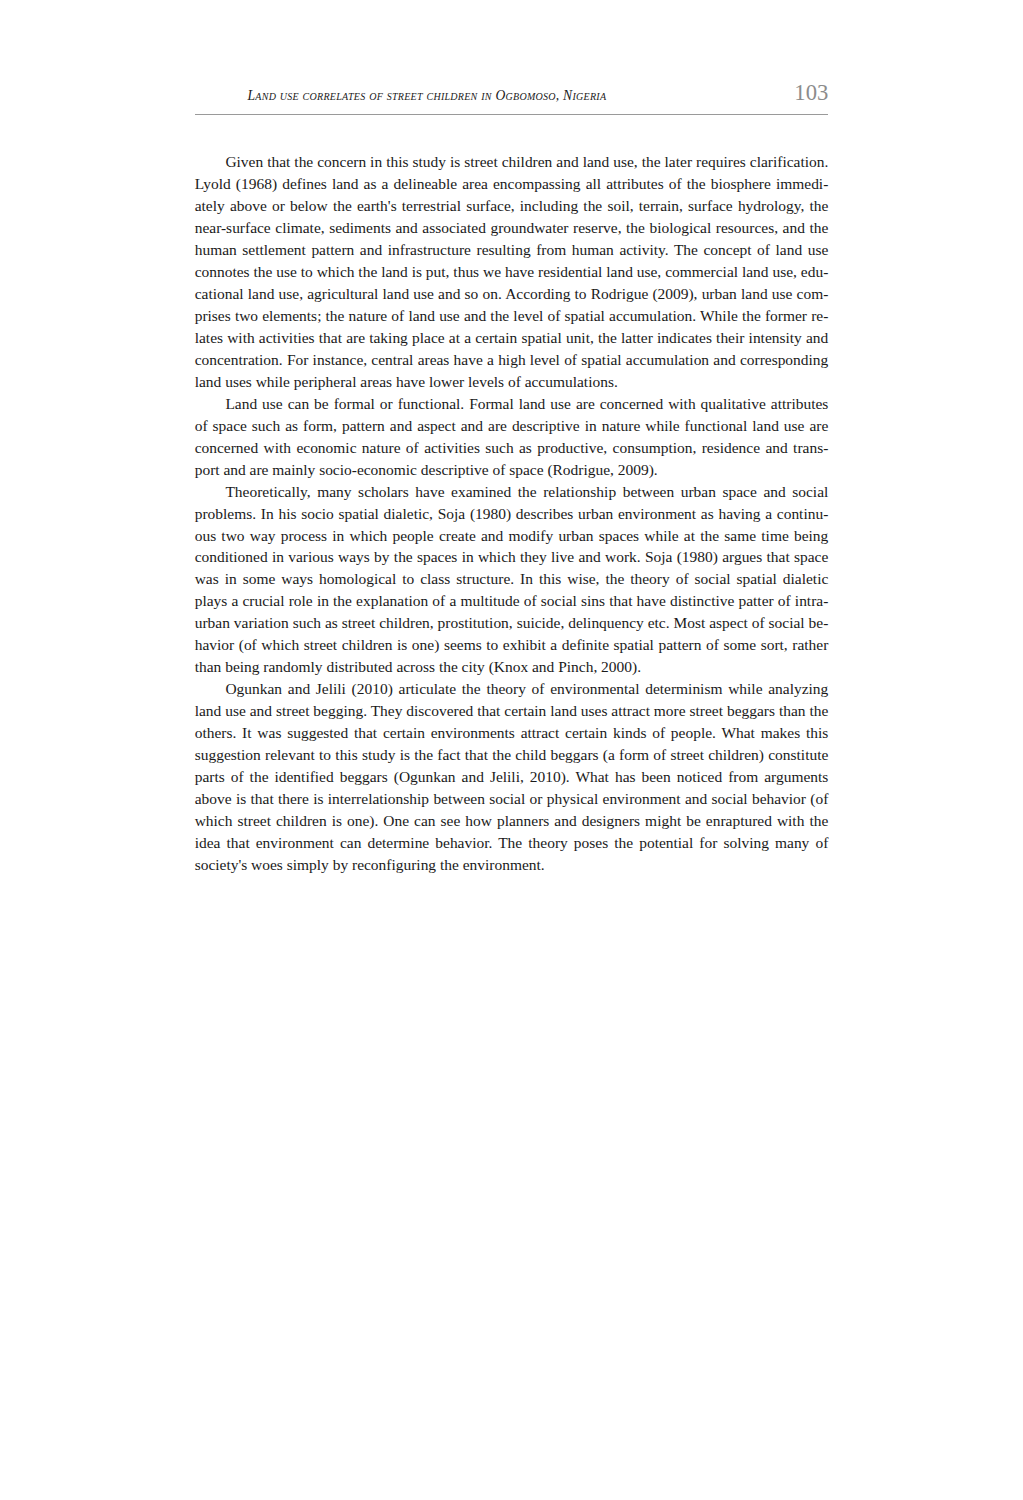Land use correlates of street children in Ogbomoso, Nigeria 103
Given that the concern in this study is street children and land use, the later requires clarification. Lyold (1968) defines land as a delineable area encompassing all attributes of the biosphere immediately above or below the earth's terrestrial surface, including the soil, terrain, surface hydrology, the near-surface climate, sediments and associated groundwater reserve, the biological resources, and the human settlement pattern and infrastructure resulting from human activity. The concept of land use connotes the use to which the land is put, thus we have residential land use, commercial land use, educational land use, agricultural land use and so on. According to Rodrigue (2009), urban land use comprises two elements; the nature of land use and the level of spatial accumulation. While the former relates with activities that are taking place at a certain spatial unit, the latter indicates their intensity and concentration. For instance, central areas have a high level of spatial accumulation and corresponding land uses while peripheral areas have lower levels of accumulations.
Land use can be formal or functional. Formal land use are concerned with qualitative attributes of space such as form, pattern and aspect and are descriptive in nature while functional land use are concerned with economic nature of activities such as productive, consumption, residence and transport and are mainly socio-economic descriptive of space (Rodrigue, 2009).
Theoretically, many scholars have examined the relationship between urban space and social problems. In his socio spatial dialetic, Soja (1980) describes urban environment as having a continuous two way process in which people create and modify urban spaces while at the same time being conditioned in various ways by the spaces in which they live and work. Soja (1980) argues that space was in some ways homological to class structure. In this wise, the theory of social spatial dialetic plays a crucial role in the explanation of a multitude of social sins that have distinctive patter of intra-urban variation such as street children, prostitution, suicide, delinquency etc. Most aspect of social behavior (of which street children is one) seems to exhibit a definite spatial pattern of some sort, rather than being randomly distributed across the city (Knox and Pinch, 2000).
Ogunkan and Jelili (2010) articulate the theory of environmental determinism while analyzing land use and street begging. They discovered that certain land uses attract more street beggars than the others. It was suggested that certain environments attract certain kinds of people. What makes this suggestion relevant to this study is the fact that the child beggars (a form of street children) constitute parts of the identified beggars (Ogunkan and Jelili, 2010). What has been noticed from arguments above is that there is interrelationship between social or physical environment and social behavior (of which street children is one). One can see how planners and designers might be enraptured with the idea that environment can determine behavior. The theory poses the potential for solving many of society's woes simply by reconfiguring the environment.